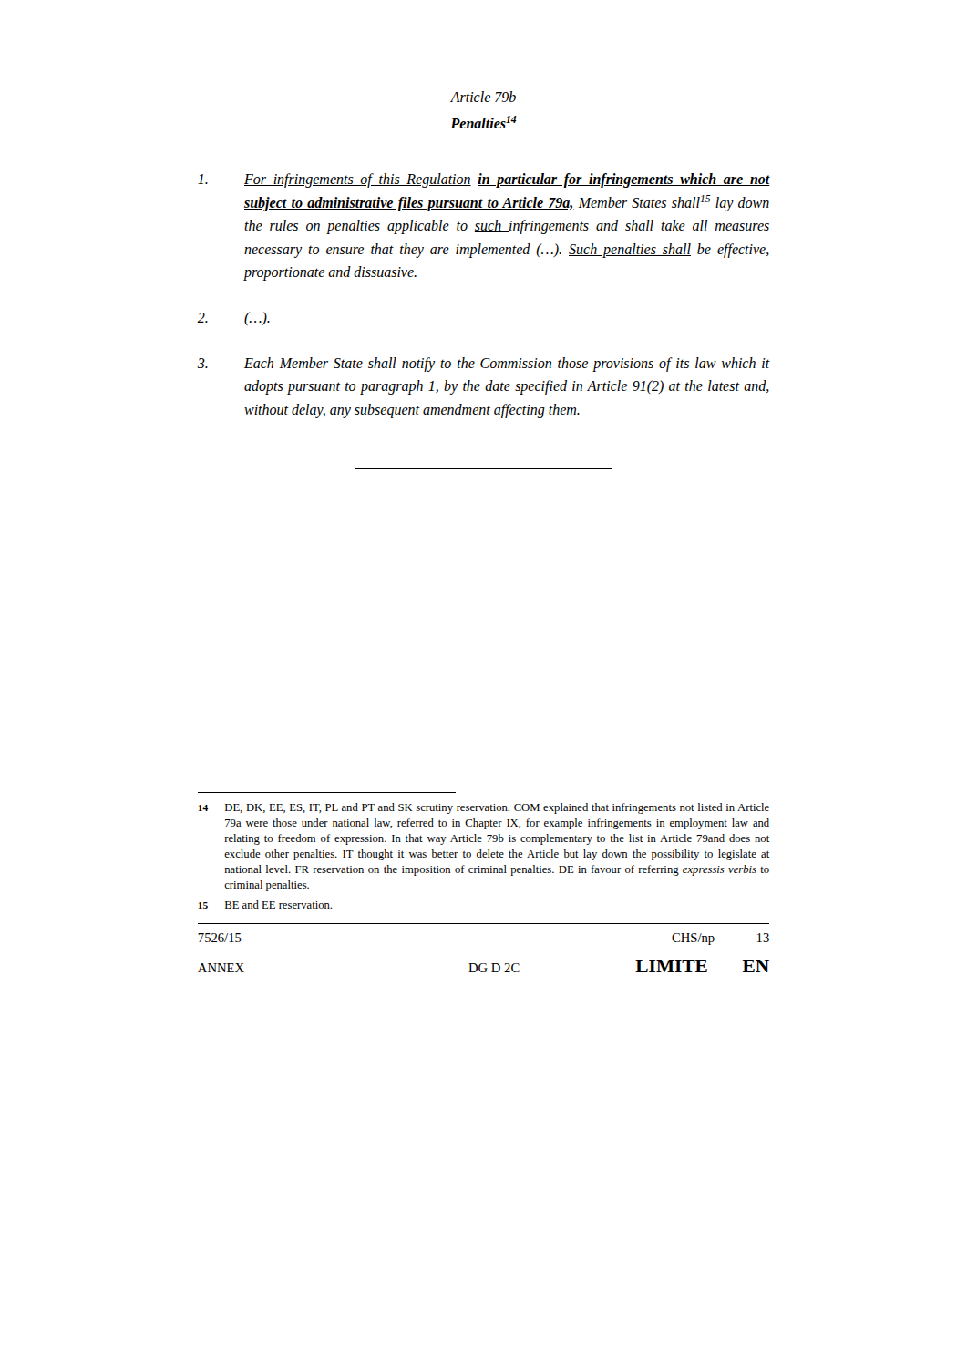Article 79b
Penalties14
1. For infringements of this Regulation in particular for infringements which are not subject to administrative files pursuant to Article 79a, Member States shall15 lay down the rules on penalties applicable to such infringements and shall take all measures necessary to ensure that they are implemented (…). Such penalties shall be effective, proportionate and dissuasive.
2. (…).
3. Each Member State shall notify to the Commission those provisions of its law which it adopts pursuant to paragraph 1, by the date specified in Article 91(2) at the latest and, without delay, any subsequent amendment affecting them.
14
DE, DK, EE, ES, IT, PL and PT and SK scrutiny reservation. COM explained that infringements not listed in Article 79a were those under national law, referred to in Chapter IX, for example infringements in employment law and relating to freedom of expression. In that way Article 79b is complementary to the list in Article 79and does not exclude other penalties. IT thought it was better to delete the Article but lay down the possibility to legislate at national level. FR reservation on the imposition of criminal penalties. DE in favour of referring expressis verbis to criminal penalties.
15
BE and EE reservation.
7526/15
CHS/np13
ANNEX
DG D 2C
LIMITE EN